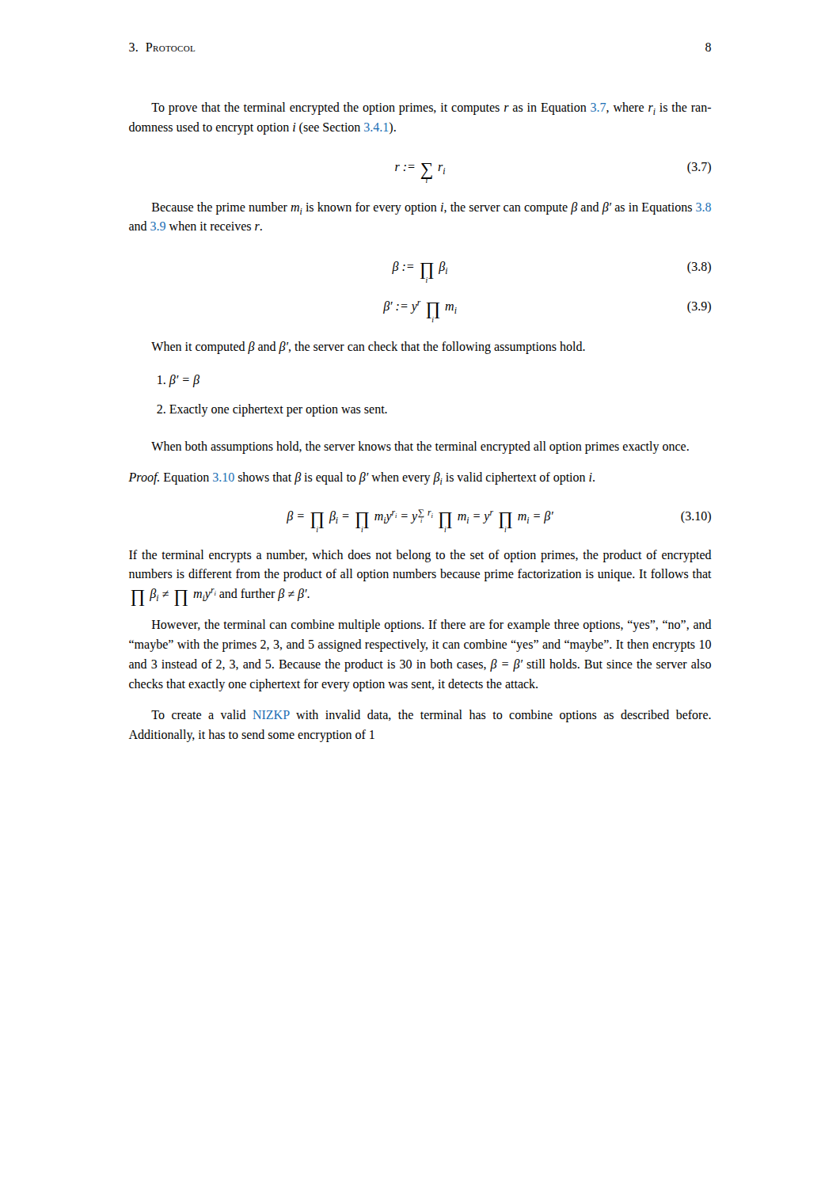3. Protocol 8
To prove that the terminal encrypted the option primes, it computes r as in Equation 3.7, where ri is the randomness used to encrypt option i (see Section 3.4.1).
r := ∑i ri (3.7)
Because the prime number mi is known for every option i, the server can compute β and β′ as in Equations 3.8 and 3.9 when it receives r.
β := ∏i βi (3.8)
β′ := yr ∏i mi (3.9)
When it computed β and β′, the server can check that the following assumptions hold.
β′ = β
Exactly one ciphertext per option was sent.
When both assumptions hold, the server knows that the terminal encrypted all option primes exactly once.
Proof. Equation 3.10 shows that β is equal to β′ when every βi is valid ciphertext of option i.
β = ∏i βi = ∏i miyri = y∑i ri ∏i mi = yr ∏i mi = β′ (3.10)
If the terminal encrypts a number, which does not belong to the set of option primes, the product of encrypted numbers is different from the product of all option numbers because prime factorization is unique. It follows that ∏ βi ≠ ∏ miyri and further β ≠ β′.
However, the terminal can combine multiple options. If there are for example three options, “yes”, “no”, and “maybe” with the primes 2, 3, and 5 assigned respectively, it can combine “yes” and “maybe”. It then encrypts 10 and 3 instead of 2, 3, and 5. Because the product is 30 in both cases, β = β′ still holds. But since the server also checks that exactly one ciphertext for every option was sent, it detects the attack.
To create a valid NIZKP with invalid data, the terminal has to combine options as described before. Additionally, it has to send some encryption of 1